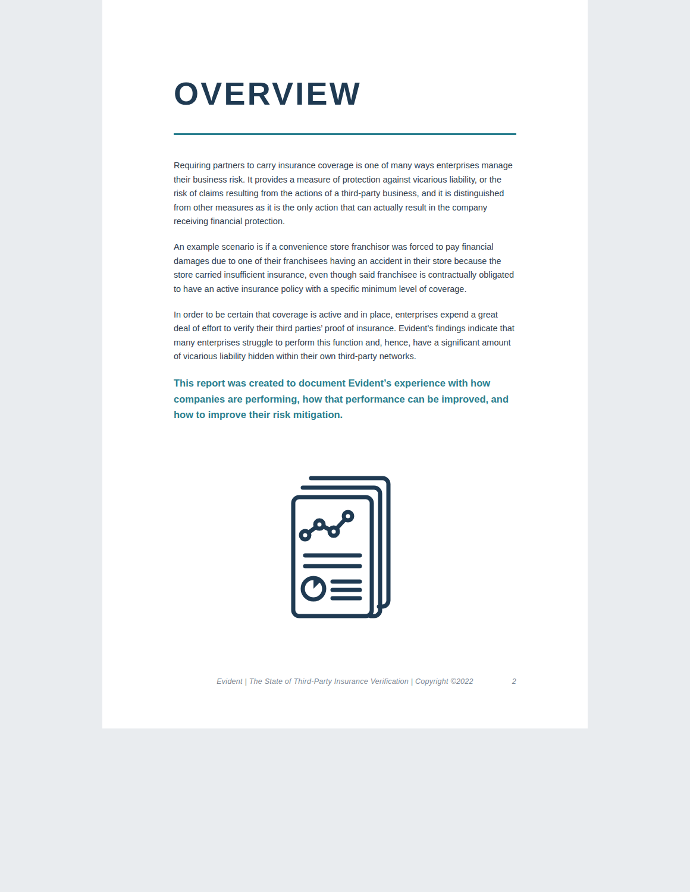OVERVIEW
Requiring partners to carry insurance coverage is one of many ways enterprises manage their business risk. It provides a measure of protection against vicarious liability, or the risk of claims resulting from the actions of a third-party business, and it is distinguished from other measures as it is the only action that can actually result in the company receiving financial protection.
An example scenario is if a convenience store franchisor was forced to pay financial damages due to one of their franchisees having an accident in their store because the store carried insufficient insurance, even though said franchisee is contractually obligated to have an active insurance policy with a specific minimum level of coverage.
In order to be certain that coverage is active and in place, enterprises expend a great deal of effort to verify their third parties’ proof of insurance. Evident’s findings indicate that many enterprises struggle to perform this function and, hence, have a significant amount of vicarious liability hidden within their own third-party networks.
This report was created to document Evident’s experience with how companies are performing, how that performance can be improved, and how to improve their risk mitigation.
Evident | The State of Third-Party Insurance Verification | Copyright ©2022 2